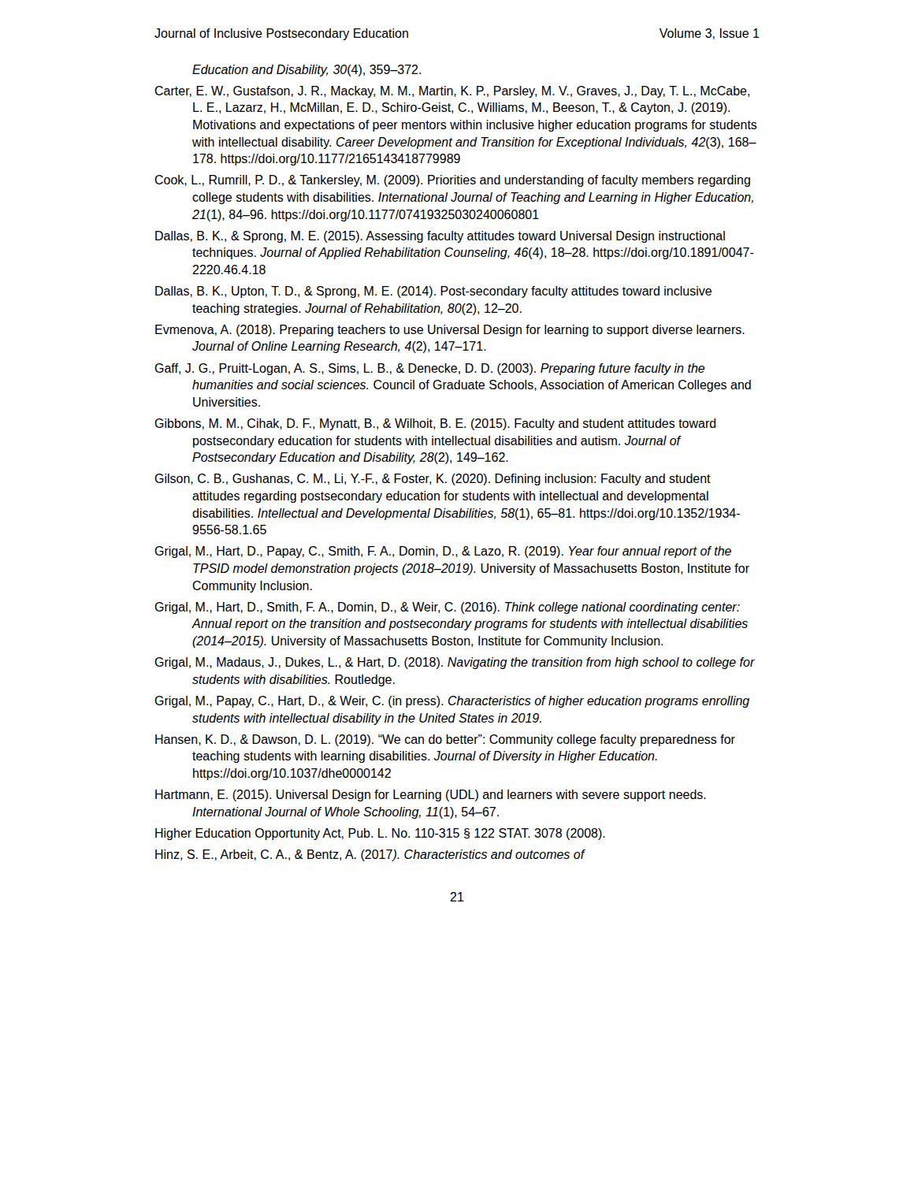Journal of Inclusive Postsecondary Education
Volume 3, Issue 1
Education and Disability, 30(4), 359–372.
Carter, E. W., Gustafson, J. R., Mackay, M. M., Martin, K. P., Parsley, M. V., Graves, J., Day, T. L., McCabe, L. E., Lazarz, H., McMillan, E. D., Schiro-Geist, C., Williams, M., Beeson, T., & Cayton, J. (2019). Motivations and expectations of peer mentors within inclusive higher education programs for students with intellectual disability. Career Development and Transition for Exceptional Individuals, 42(3), 168–178. https://doi.org/10.1177/2165143418779989
Cook, L., Rumrill, P. D., & Tankersley, M. (2009). Priorities and understanding of faculty members regarding college students with disabilities. International Journal of Teaching and Learning in Higher Education, 21(1), 84–96. https://doi.org/10.1177/07419325030240060801
Dallas, B. K., & Sprong, M. E. (2015). Assessing faculty attitudes toward Universal Design instructional techniques. Journal of Applied Rehabilitation Counseling, 46(4), 18–28. https://doi.org/10.1891/0047-2220.46.4.18
Dallas, B. K., Upton, T. D., & Sprong, M. E. (2014). Post-secondary faculty attitudes toward inclusive teaching strategies. Journal of Rehabilitation, 80(2), 12–20.
Evmenova, A. (2018). Preparing teachers to use Universal Design for learning to support diverse learners. Journal of Online Learning Research, 4(2), 147–171.
Gaff, J. G., Pruitt-Logan, A. S., Sims, L. B., & Denecke, D. D. (2003). Preparing future faculty in the humanities and social sciences. Council of Graduate Schools, Association of American Colleges and Universities.
Gibbons, M. M., Cihak, D. F., Mynatt, B., & Wilhoit, B. E. (2015). Faculty and student attitudes toward postsecondary education for students with intellectual disabilities and autism. Journal of Postsecondary Education and Disability, 28(2), 149–162.
Gilson, C. B., Gushanas, C. M., Li, Y.-F., & Foster, K. (2020). Defining inclusion: Faculty and student attitudes regarding postsecondary education for students with intellectual and developmental disabilities. Intellectual and Developmental Disabilities, 58(1), 65–81. https://doi.org/10.1352/1934-9556-58.1.65
Grigal, M., Hart, D., Papay, C., Smith, F. A., Domin, D., & Lazo, R. (2019). Year four annual report of the TPSID model demonstration projects (2018–2019). University of Massachusetts Boston, Institute for Community Inclusion.
Grigal, M., Hart, D., Smith, F. A., Domin, D., & Weir, C. (2016). Think college national coordinating center: Annual report on the transition and postsecondary programs for students with intellectual disabilities (2014–2015). University of Massachusetts Boston, Institute for Community Inclusion.
Grigal, M., Madaus, J., Dukes, L., & Hart, D. (2018). Navigating the transition from high school to college for students with disabilities. Routledge.
Grigal, M., Papay, C., Hart, D., & Weir, C. (in press). Characteristics of higher education programs enrolling students with intellectual disability in the United States in 2019.
Hansen, K. D., & Dawson, D. L. (2019). “We can do better”: Community college faculty preparedness for teaching students with learning disabilities. Journal of Diversity in Higher Education. https://doi.org/10.1037/dhe0000142
Hartmann, E. (2015). Universal Design for Learning (UDL) and learners with severe support needs. International Journal of Whole Schooling, 11(1), 54–67.
Higher Education Opportunity Act, Pub. L. No. 110-315 § 122 STAT. 3078 (2008).
Hinz, S. E., Arbeit, C. A., & Bentz, A. (2017). Characteristics and outcomes of
21